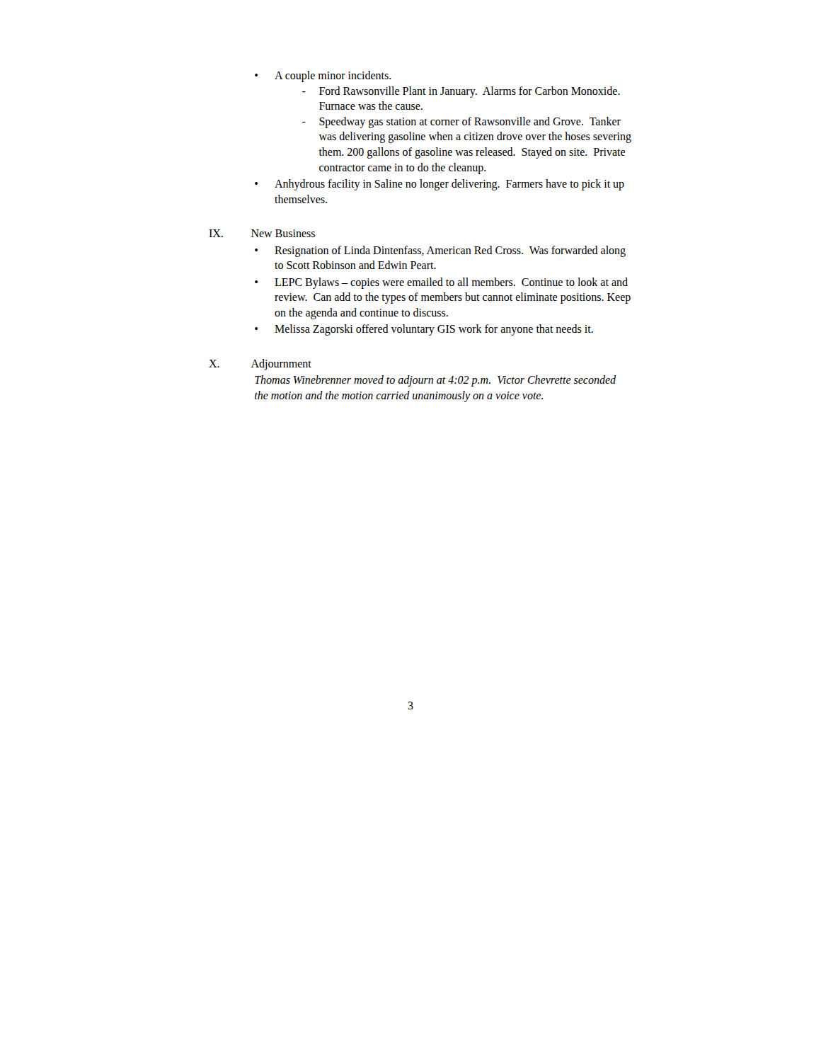A couple minor incidents.
Ford Rawsonville Plant in January. Alarms for Carbon Monoxide. Furnace was the cause.
Speedway gas station at corner of Rawsonville and Grove. Tanker was delivering gasoline when a citizen drove over the hoses severing them. 200 gallons of gasoline was released. Stayed on site. Private contractor came in to do the cleanup.
Anhydrous facility in Saline no longer delivering. Farmers have to pick it up themselves.
IX. New Business
Resignation of Linda Dintenfass, American Red Cross. Was forwarded along to Scott Robinson and Edwin Peart.
LEPC Bylaws – copies were emailed to all members. Continue to look at and review. Can add to the types of members but cannot eliminate positions. Keep on the agenda and continue to discuss.
Melissa Zagorski offered voluntary GIS work for anyone that needs it.
X. Adjournment
Thomas Winebrenner moved to adjourn at 4:02 p.m. Victor Chevrette seconded the motion and the motion carried unanimously on a voice vote.
3